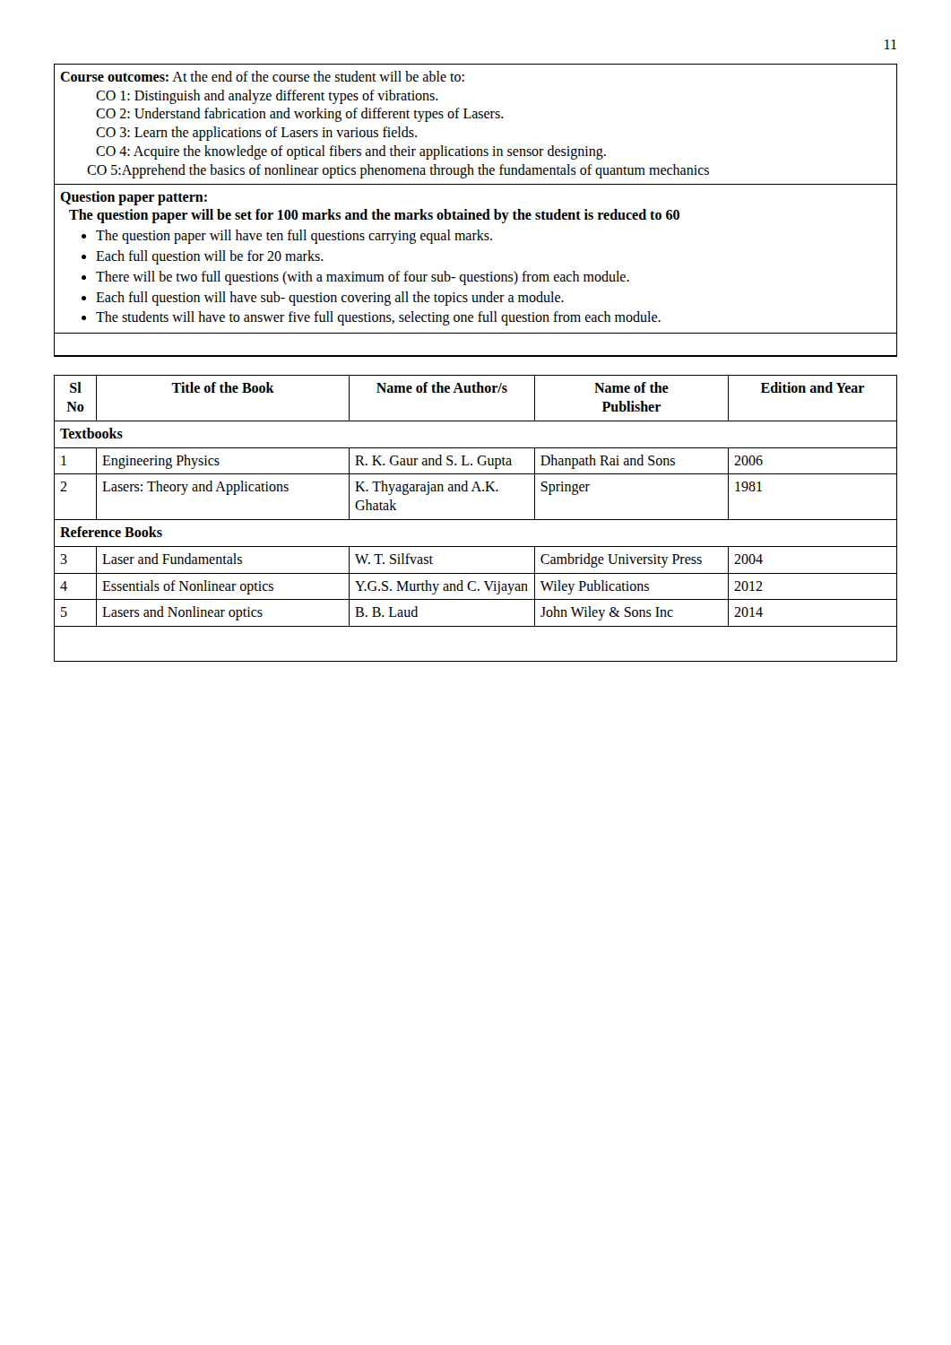11
Course outcomes: At the end of the course the student will be able to:
CO 1: Distinguish and analyze different types of vibrations.
CO 2: Understand fabrication and working of different types of Lasers.
CO 3: Learn the applications of Lasers in various fields.
CO 4: Acquire the knowledge of optical fibers and their applications in sensor designing.
CO 5:Apprehend the basics of nonlinear optics phenomena through the fundamentals of quantum mechanics
Question paper pattern:
The question paper will be set for 100 marks and the marks obtained by the student is reduced to 60
The question paper will have ten full questions carrying equal marks.
Each full question will be for 20 marks.
There will be two full questions (with a maximum of four sub- questions) from each module.
Each full question will have sub- question covering all the topics under a module.
The students will have to answer five full questions, selecting one full question from each module.
| Sl No | Title of the Book | Name of the Author/s | Name of the Publisher | Edition and Year |
| --- | --- | --- | --- | --- |
| Textbooks |
| 1 | Engineering Physics | R. K. Gaur and S. L. Gupta | Dhanpath Rai and Sons | 2006 |
| 2 | Lasers: Theory and Applications | K. Thyagarajan and A.K. Ghatak | Springer | 1981 |
| Reference Books |
| 3 | Laser and Fundamentals | W. T. Silfvast | Cambridge University Press | 2004 |
| 4 | Essentials of Nonlinear optics | Y.G.S. Murthy and C. Vijayan | Wiley Publications | 2012 |
| 5 | Lasers and Nonlinear optics | B. B. Laud | John Wiley & Sons Inc | 2014 |